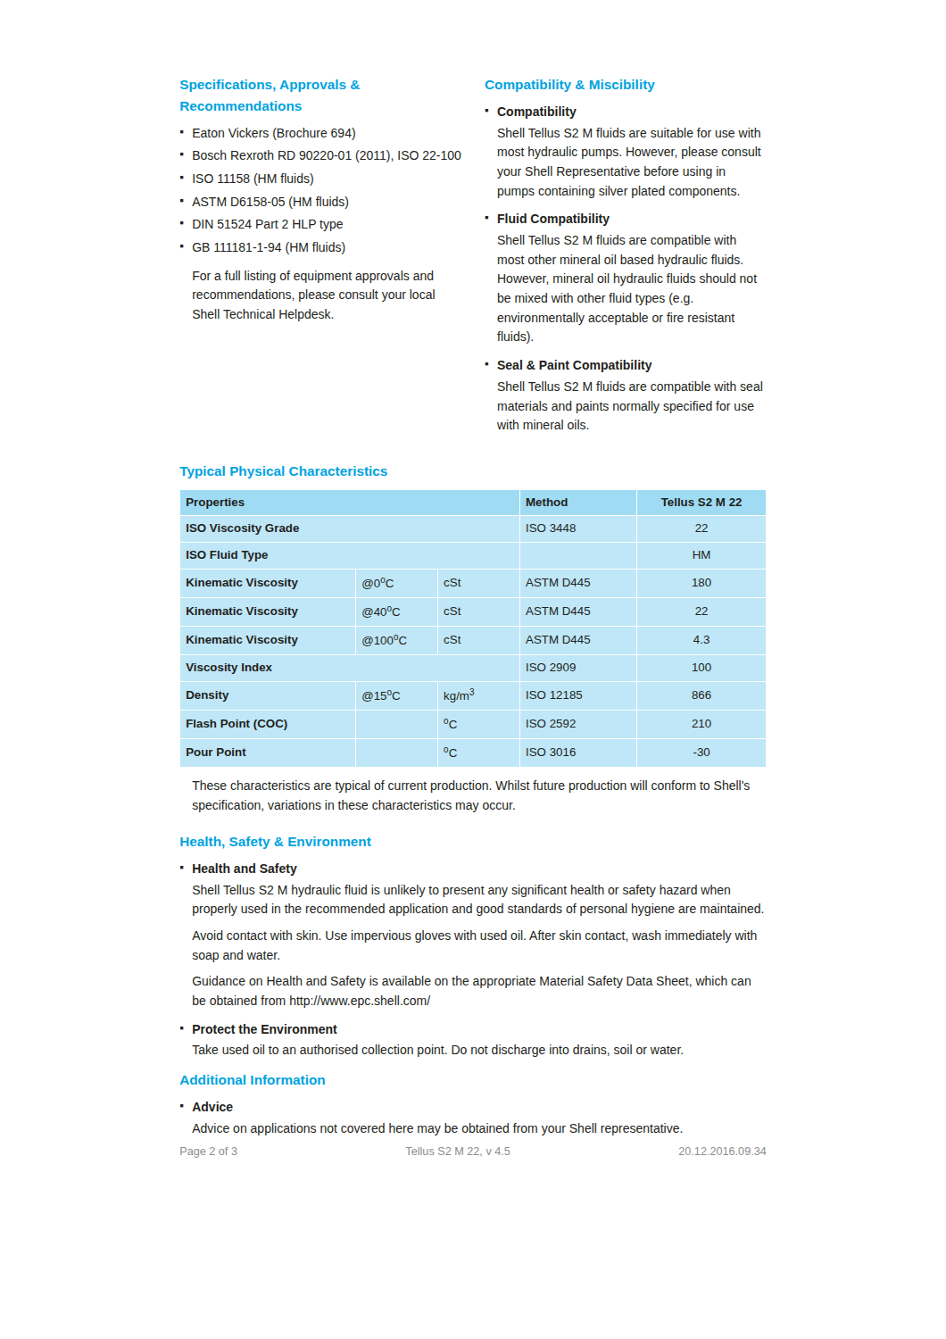Specifications, Approvals & Recommendations
Eaton Vickers (Brochure 694)
Bosch Rexroth RD 90220-01 (2011), ISO 22-100
ISO 11158 (HM fluids)
ASTM D6158-05 (HM fluids)
DIN 51524 Part 2 HLP type
GB 111181-1-94 (HM fluids)
For a full listing of equipment approvals and recommendations, please consult your local Shell Technical Helpdesk.
Compatibility & Miscibility
Compatibility
Shell Tellus S2 M fluids are suitable for use with most hydraulic pumps. However, please consult your Shell Representative before using in pumps containing silver plated components.
Fluid Compatibility
Shell Tellus S2 M fluids are compatible with most other mineral oil based hydraulic fluids. However, mineral oil hydraulic fluids should not be mixed with other fluid types (e.g. environmentally acceptable or fire resistant fluids).
Seal & Paint Compatibility
Shell Tellus S2 M fluids are compatible with seal materials and paints normally specified for use with mineral oils.
Typical Physical Characteristics
| Properties | Method | Tellus S2 M 22 |
| --- | --- | --- |
| ISO Viscosity Grade | ISO 3448 | 22 |
| ISO Fluid Type | | HM |
| Kinematic Viscosity | @0 o C | cSt | ASTM D445 | 180 |
| Kinematic Viscosity | @40 o C | cSt | ASTM D445 | 22 |
| Kinematic Viscosity | @100 o C | cSt | ASTM D445 | 4.3 |
| Viscosity Index | ISO 2909 | 100 |
| Density | @15 o C | kg/m 3 | ISO 12185 | 866 |
| Flash Point (COC) | | o C | ISO 2592 | 210 |
| Pour Point | | o C | ISO 3016 | -30 |
These characteristics are typical of current production. Whilst future production will conform to Shell's specification, variations in these characteristics may occur.
Health, Safety & Environment
Health and Safety
Shell Tellus S2 M hydraulic fluid is unlikely to present any significant health or safety hazard when properly used in the recommended application and good standards of personal hygiene are maintained.
Avoid contact with skin. Use impervious gloves with used oil. After skin contact, wash immediately with soap and water.
Guidance on Health and Safety is available on the appropriate Material Safety Data Sheet, which can be obtained from http://www.epc.shell.com/
Protect the Environment
Take used oil to an authorised collection point. Do not discharge into drains, soil or water.
Additional Information
Advice
Advice on applications not covered here may be obtained from your Shell representative.
Page 2 of 3 Tellus S2 M 22, v 4.5 20.12.2016.09.34